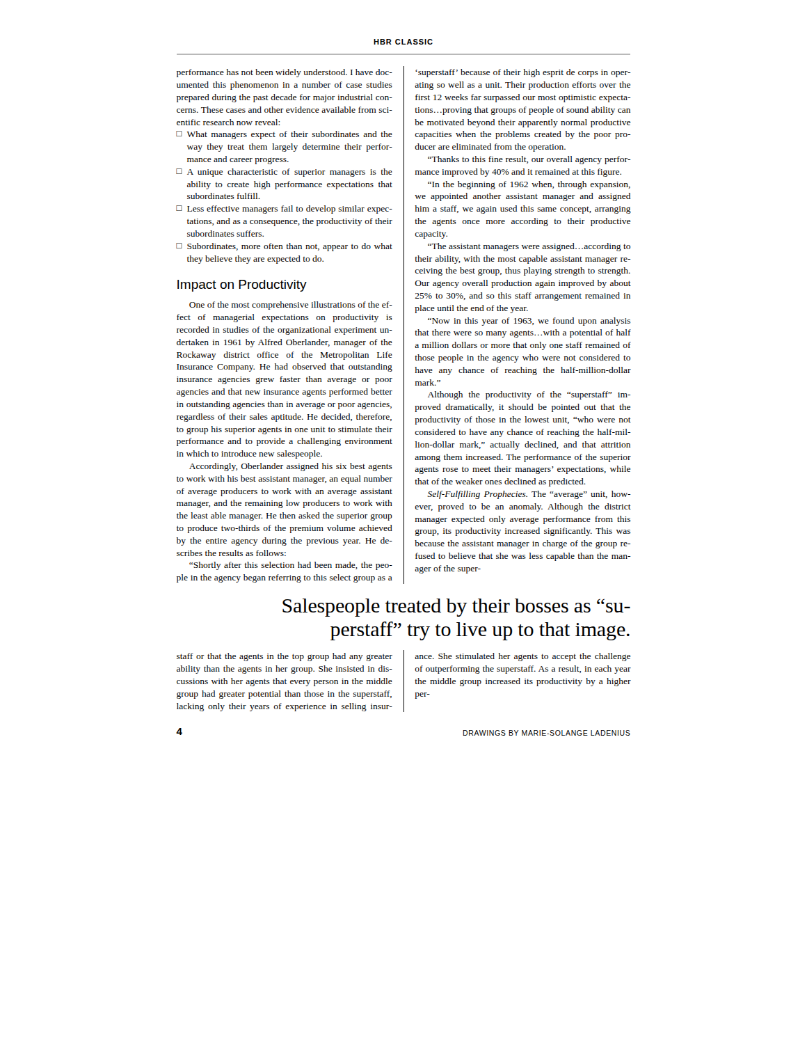HBR CLASSIC
performance has not been widely understood. I have documented this phenomenon in a number of case studies prepared during the past decade for major industrial concerns. These cases and other evidence available from scientific research now reveal:
What managers expect of their subordinates and the way they treat them largely determine their performance and career progress.
A unique characteristic of superior managers is the ability to create high performance expectations that subordinates fulfill.
Less effective managers fail to develop similar expectations, and as a consequence, the productivity of their subordinates suffers.
Subordinates, more often than not, appear to do what they believe they are expected to do.
Impact on Productivity
One of the most comprehensive illustrations of the effect of managerial expectations on productivity is recorded in studies of the organizational experiment undertaken in 1961 by Alfred Oberlander, manager of the Rockaway district office of the Metropolitan Life Insurance Company. He had observed that outstanding insurance agencies grew faster than average or poor agencies and that new insurance agents performed better in outstanding agencies than in average or poor agencies, regardless of their sales aptitude. He decided, therefore, to group his superior agents in one unit to stimulate their performance and to provide a challenging environment in which to introduce new salespeople.
Accordingly, Oberlander assigned his six best agents to work with his best assistant manager, an equal number of average producers to work with an average assistant manager, and the remaining low producers to work with the least able manager. He then asked the superior group to produce two-thirds of the premium volume achieved by the entire agency during the previous year. He describes the results as follows:
“Shortly after this selection had been made, the people in the agency began referring to this select group as a ‘superstaff’ because of their high esprit de corps in operating so well as a unit. Their production efforts over the first 12 weeks far surpassed our most optimistic expectations…proving that groups of people of sound ability can be motivated beyond their apparently normal productive capacities when the problems created by the poor producer are eliminated from the operation.
“Thanks to this fine result, our overall agency performance improved by 40% and it remained at this figure.
“In the beginning of 1962 when, through expansion, we appointed another assistant manager and assigned him a staff, we again used this same concept, arranging the agents once more according to their productive capacity.
“The assistant managers were assigned…according to their ability, with the most capable assistant manager receiving the best group, thus playing strength to strength. Our agency overall production again improved by about 25% to 30%, and so this staff arrangement remained in place until the end of the year.
“Now in this year of 1963, we found upon analysis that there were so many agents…with a potential of half a million dollars or more that only one staff remained of those people in the agency who were not considered to have any chance of reaching the half-million-dollar mark.”
Although the productivity of the “superstaff” improved dramatically, it should be pointed out that the productivity of those in the lowest unit, “who were not considered to have any chance of reaching the half-million-dollar mark,” actually declined, and that attrition among them increased. The performance of the superior agents rose to meet their managers’ expectations, while that of the weaker ones declined as predicted.
Self-Fulfilling Prophecies. The “average” unit, however, proved to be an anomaly. Although the district manager expected only average performance from this group, its productivity increased significantly. This was because the assistant manager in charge of the group refused to believe that she was less capable than the manager of the super-
Salespeople treated by their bosses as “superstaff” try to live up to that image.
staff or that the agents in the top group had any greater ability than the agents in her group. She insisted in discussions with her agents that every person in the middle group had greater potential than those in the superstaff, lacking only their years of experience in selling insurance. She stimulated her agents to accept the challenge of outperforming the superstaff. As a result, in each year the middle group increased its productivity by a higher per-
4
Drawings by Marie-Solange Ladenius